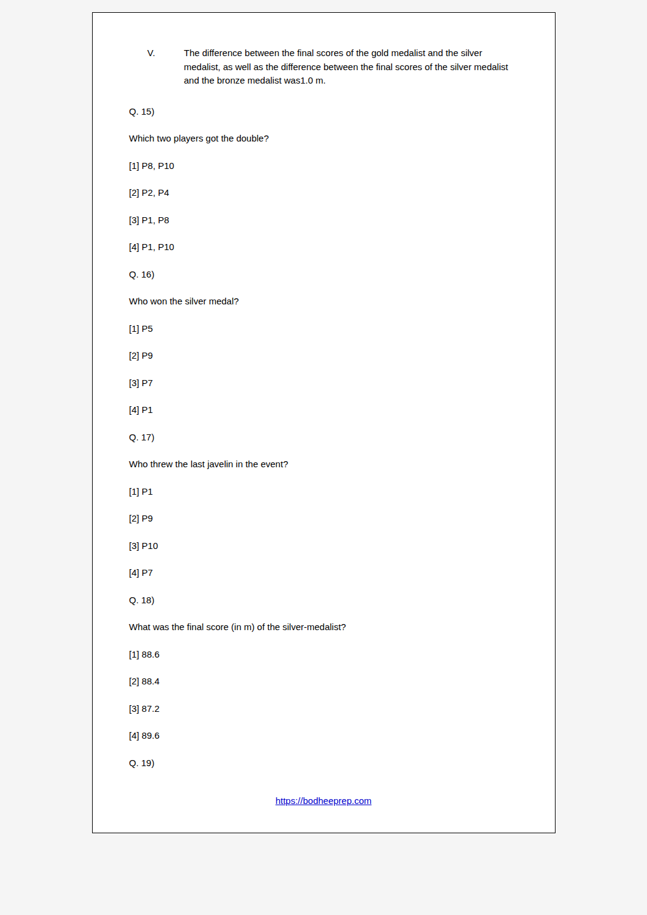V.
The difference between the final scores of the gold medalist and the silver medalist, as well as the difference between the final scores of the silver medalist and the bronze medalist was1.0 m.
Q. 15)
Which two players got the double?
[1] P8, P10
[2] P2, P4
[3] P1, P8
[4] P1, P10
Q. 16)
Who won the silver medal?
[1] P5
[2] P9
[3] P7
[4] P1
Q. 17)
Who threw the last javelin in the event?
[1] P1
[2] P9
[3] P10
[4] P7
Q. 18)
What was the final score (in m) of the silver-medalist?
[1] 88.6
[2] 88.4
[3] 87.2
[4] 89.6
Q. 19)
https://bodheeprep.com